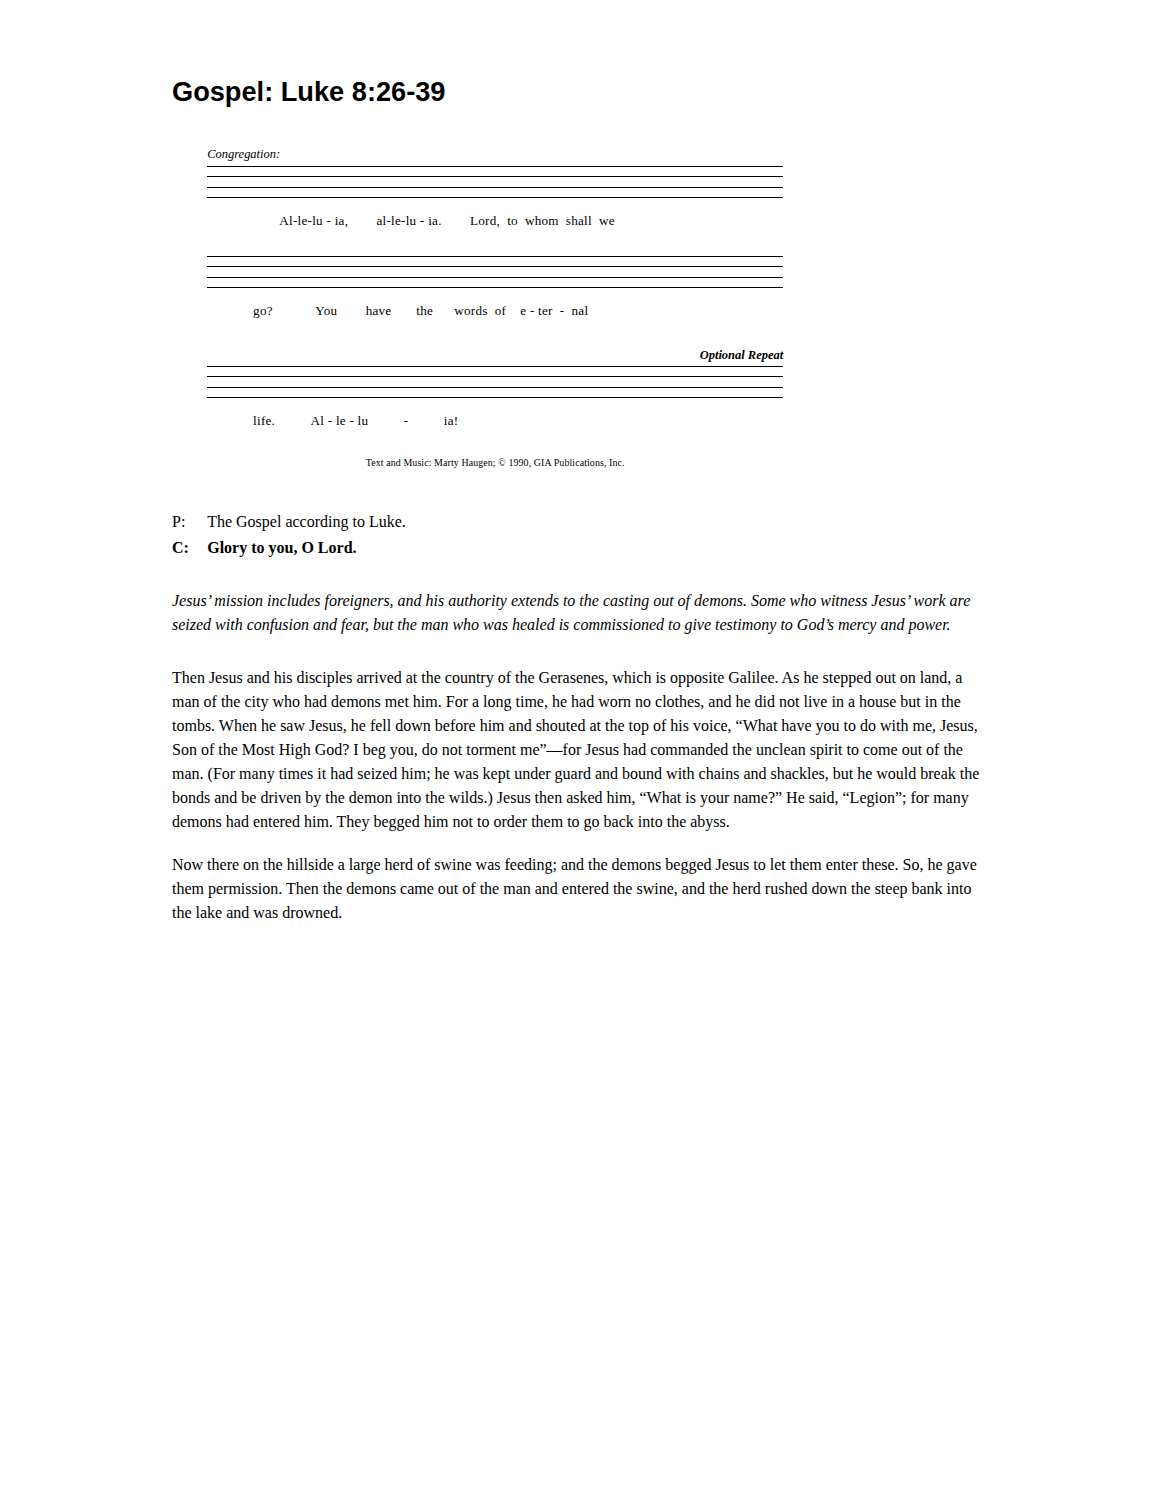Gospel: Luke 8:26-39
Congregation:
Al-le-lu - ia, al-le-lu - ia. Lord, to whom shall we
go? You have the words of e - ter - nal
Optional Repeat
life. Al - le - lu - ia!
Text and Music: Marty Haugen; © 1990, GIA Publications, Inc.
P: The Gospel according to Luke.
C: Glory to you, O Lord.
Jesus’ mission includes foreigners, and his authority extends to the casting out of demons. Some who witness Jesus’ work are seized with confusion and fear, but the man who was healed is commissioned to give testimony to God’s mercy and power.
Then Jesus and his disciples arrived at the country of the Gerasenes, which is opposite Galilee. As he stepped out on land, a man of the city who had demons met him. For a long time, he had worn no clothes, and he did not live in a house but in the tombs. When he saw Jesus, he fell down before him and shouted at the top of his voice, “What have you to do with me, Jesus, Son of the Most High God? I beg you, do not torment me”—for Jesus had commanded the unclean spirit to come out of the man. (For many times it had seized him; he was kept under guard and bound with chains and shackles, but he would break the bonds and be driven by the demon into the wilds.) Jesus then asked him, “What is your name?” He said, “Legion”; for many demons had entered him. They begged him not to order them to go back into the abyss.
Now there on the hillside a large herd of swine was feeding; and the demons begged Jesus to let them enter these. So, he gave them permission. Then the demons came out of the man and entered the swine, and the herd rushed down the steep bank into the lake and was drowned.